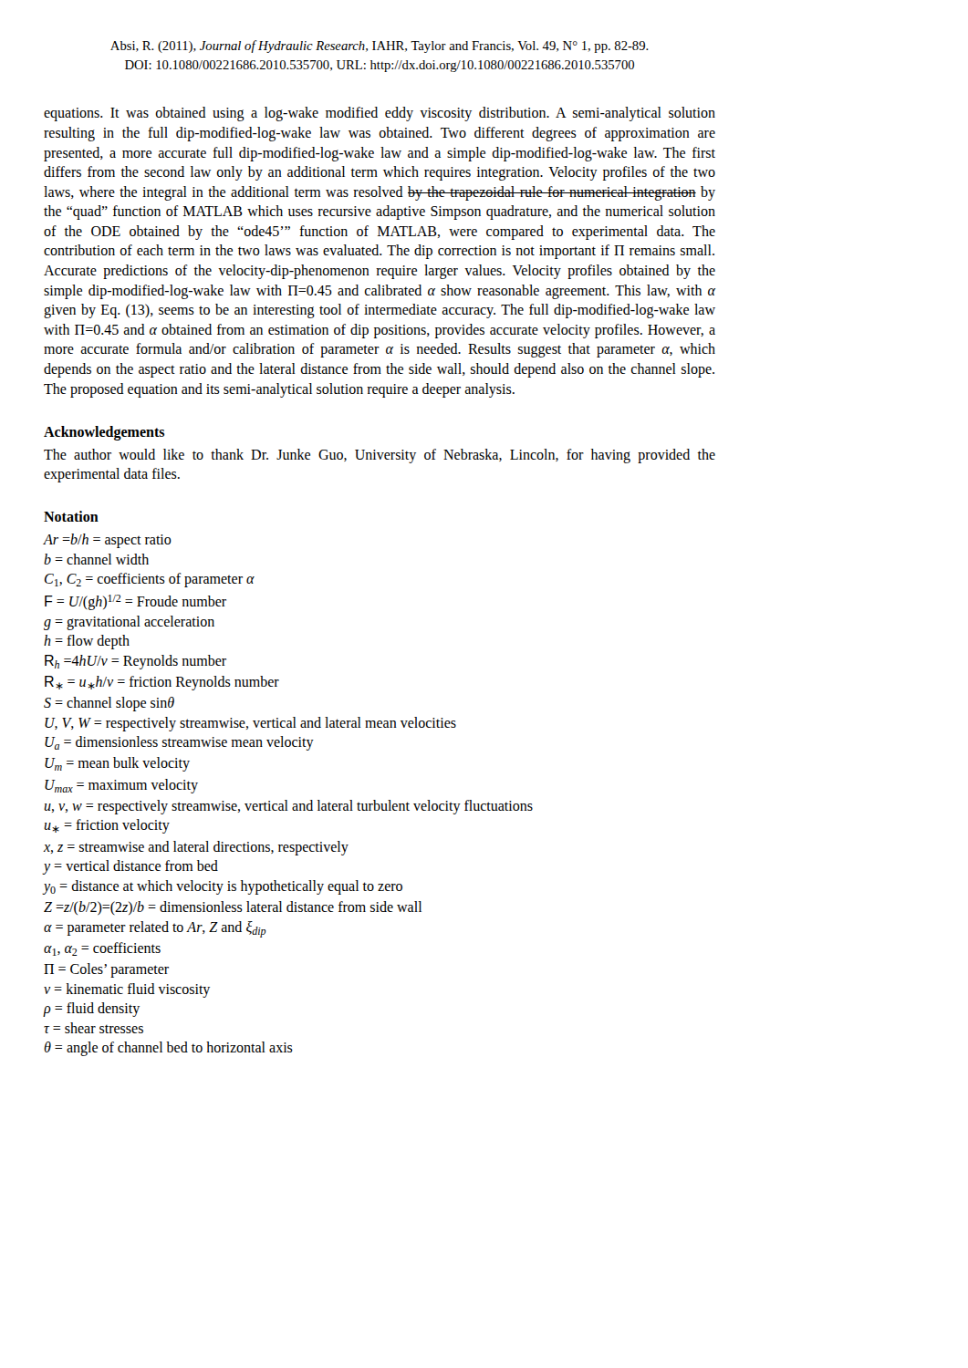Absi, R. (2011), Journal of Hydraulic Research, IAHR, Taylor and Francis, Vol. 49, N° 1, pp. 82-89. DOI: 10.1080/00221686.2010.535700, URL: http://dx.doi.org/10.1080/00221686.2010.535700
equations. It was obtained using a log-wake modified eddy viscosity distribution. A semi-analytical solution resulting in the full dip-modified-log-wake law was obtained. Two different degrees of approximation are presented, a more accurate full dip-modified-log-wake law and a simple dip-modified-log-wake law. The first differs from the second law only by an additional term which requires integration. Velocity profiles of the two laws, where the integral in the additional term was resolved by the trapezoidal rule for numerical integration by the “quad” function of MATLAB which uses recursive adaptive Simpson quadrature, and the numerical solution of the ODE obtained by the “ode45’” function of MATLAB, were compared to experimental data. The contribution of each term in the two laws was evaluated. The dip correction is not important if Π remains small. Accurate predictions of the velocity-dip-phenomenon require larger values. Velocity profiles obtained by the simple dip-modified-log-wake law with Π=0.45 and calibrated α show reasonable agreement. This law, with α given by Eq. (13), seems to be an interesting tool of intermediate accuracy. The full dip-modified-log-wake law with Π=0.45 and α obtained from an estimation of dip positions, provides accurate velocity profiles. However, a more accurate formula and/or calibration of parameter α is needed. Results suggest that parameter α, which depends on the aspect ratio and the lateral distance from the side wall, should depend also on the channel slope. The proposed equation and its semi-analytical solution require a deeper analysis.
Acknowledgements
The author would like to thank Dr. Junke Guo, University of Nebraska, Lincoln, for having provided the experimental data files.
Notation
Ar =b/h = aspect ratio
b = channel width
C1, C2 = coefficients of parameter α
F = U/(gh)1/2 = Froude number
g = gravitational acceleration
h = flow depth
Rh =4hU/ν = Reynolds number
R∗ = u∗h/ν = friction Reynolds number
S = channel slope sinθ
U, V, W = respectively streamwise, vertical and lateral mean velocities
Ua = dimensionless streamwise mean velocity
Um = mean bulk velocity
Umax = maximum velocity
u, v, w = respectively streamwise, vertical and lateral turbulent velocity fluctuations
u∗ = friction velocity
x, z = streamwise and lateral directions, respectively
y = vertical distance from bed
y0 = distance at which velocity is hypothetically equal to zero
Z =z/(b/2)=(2z)/b = dimensionless lateral distance from side wall
α = parameter related to Ar, Z and ξdip
α1, α2 = coefficients
Π = Coles’ parameter
ν = kinematic fluid viscosity
ρ = fluid density
τ = shear stresses
θ = angle of channel bed to horizontal axis